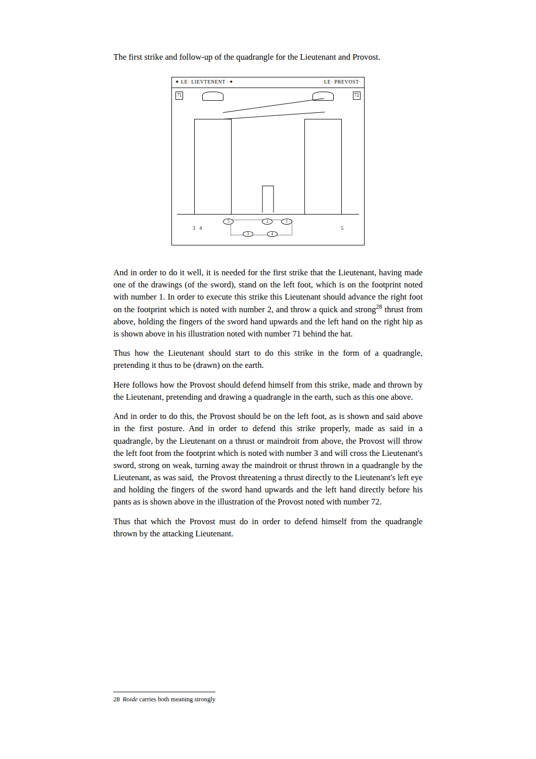The first strike and follow-up of the quadrangle for the Lieutenant and Provost.
✦ LE· LIEVTENENT ·✦ ·LE· PREVOST·
71
72
1
2
3
4
5
3 4
5
And in order to do it well, it is needed for the first strike that the Lieutenant, having made one of the drawings (of the sword), stand on the left foot, which is on the footprint noted with number 1. In order to execute this strike this Lieutenant should advance the right foot on the footprint which is noted with number 2, and throw a quick and strong28 thrust from above, holding the fingers of the sword hand upwards and the left hand on the right hip as is shown above in his illustration noted with number 71 behind the hat.
Thus how the Lieutenant should start to do this strike in the form of a quadrangle, pretending it thus to be (drawn) on the earth.
Here follows how the Provost should defend himself from this strike, made and thrown by the Lieutenant, pretending and drawing a quadrangle in the earth, such as this one above.
And in order to do this, the Provost should be on the left foot, as is shown and said above in the first posture. And in order to defend this strike properly, made as said in a quadrangle, by the Lieutenant on a thrust or maindroit from above, the Provost will throw the left foot from the footprint which is noted with number 3 and will cross the Lieutenant's sword, strong on weak, turning away the maindroit or thrust thrown in a quadrangle by the Lieutenant, as was said, the Provost threatening a thrust directly to the Lieutenant's left eye and holding the fingers of the sword hand upwards and the left hand directly before his pants as is shown above in the illustration of the Provost noted with number 72.
Thus that which the Provost must do in order to defend himself from the quadrangle thrown by the attacking Lieutenant.
28 Roide carries both meaning strongly